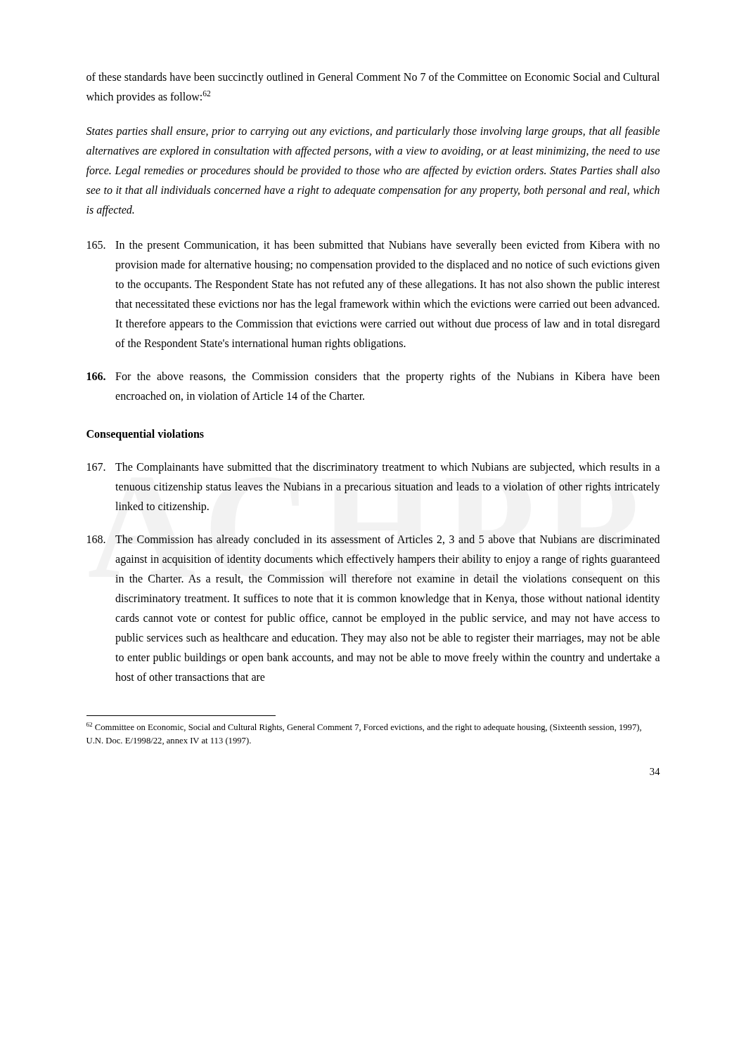ACHPR
of these standards have been succinctly outlined in General Comment No 7 of the Committee on Economic Social and Cultural which provides as follow:62
States parties shall ensure, prior to carrying out any evictions, and particularly those involving large groups, that all feasible alternatives are explored in consultation with affected persons, with a view to avoiding, or at least minimizing, the need to use force. Legal remedies or procedures should be provided to those who are affected by eviction orders. States Parties shall also see to it that all individuals concerned have a right to adequate compensation for any property, both personal and real, which is affected.
165.
In the present Communication, it has been submitted that Nubians have severally been evicted from Kibera with no provision made for alternative housing; no compensation provided to the displaced and no notice of such evictions given to the occupants. The Respondent State has not refuted any of these allegations. It has not also shown the public interest that necessitated these evictions nor has the legal framework within which the evictions were carried out been advanced. It therefore appears to the Commission that evictions were carried out without due process of law and in total disregard of the Respondent State's international human rights obligations.
166.
For the above reasons, the Commission considers that the property rights of the Nubians in Kibera have been encroached on, in violation of Article 14 of the Charter.
Consequential violations
167.
The Complainants have submitted that the discriminatory treatment to which Nubians are subjected, which results in a tenuous citizenship status leaves the Nubians in a precarious situation and leads to a violation of other rights intricately linked to citizenship.
168.
The Commission has already concluded in its assessment of Articles 2, 3 and 5 above that Nubians are discriminated against in acquisition of identity documents which effectively hampers their ability to enjoy a range of rights guaranteed in the Charter. As a result, the Commission will therefore not examine in detail the violations consequent on this discriminatory treatment. It suffices to note that it is common knowledge that in Kenya, those without national identity cards cannot vote or contest for public office, cannot be employed in the public service, and may not have access to public services such as healthcare and education. They may also not be able to register their marriages, may not be able to enter public buildings or open bank accounts, and may not be able to move freely within the country and undertake a host of other transactions that are
62 Committee on Economic, Social and Cultural Rights, General Comment 7, Forced evictions, and the right to adequate housing, (Sixteenth session, 1997), U.N. Doc. E/1998/22, annex IV at 113 (1997).
34